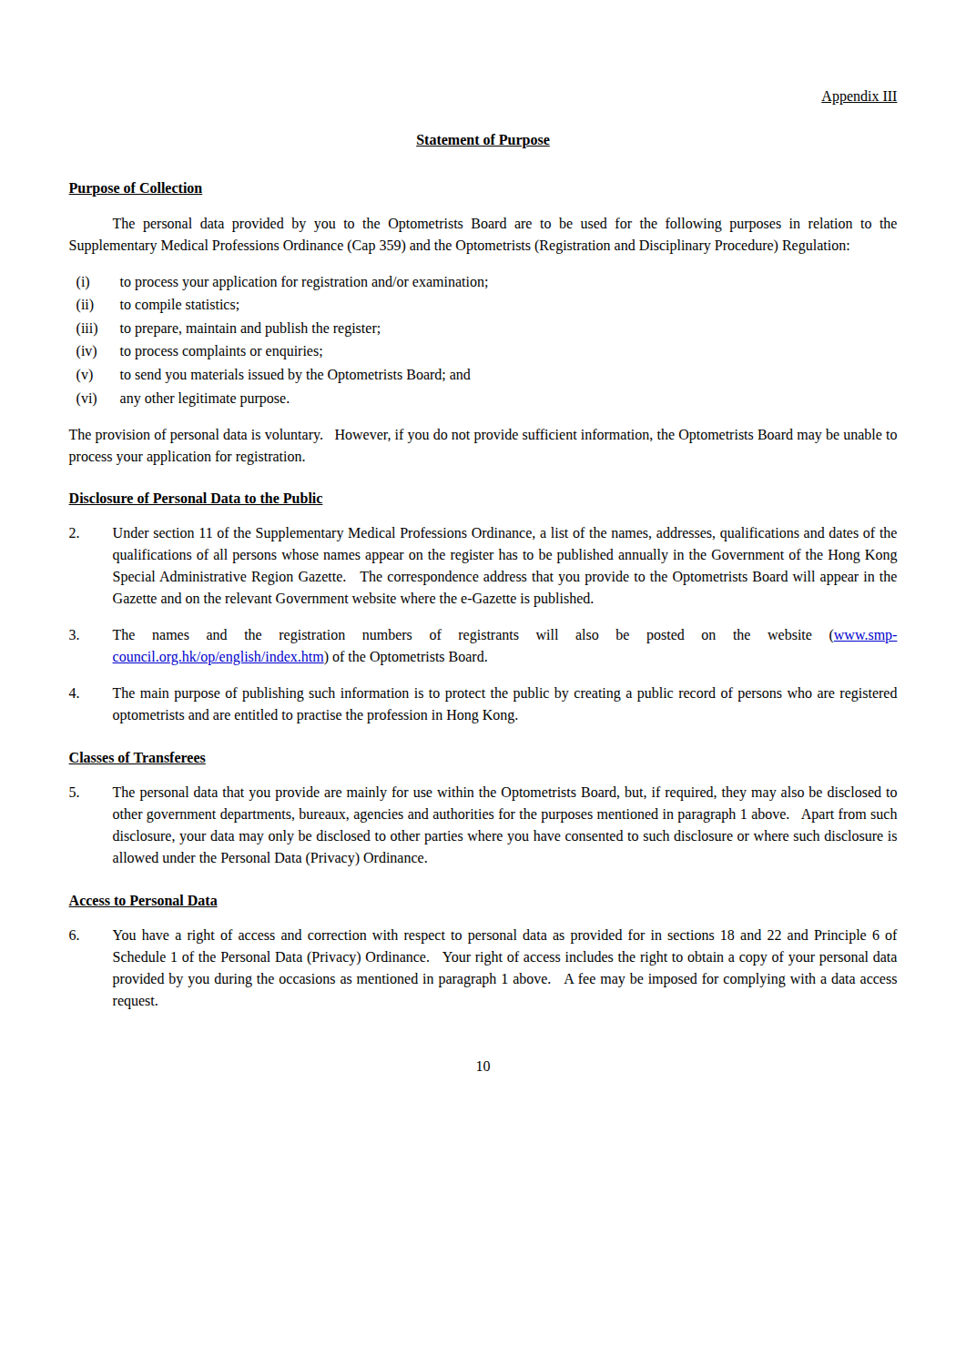Appendix III
Statement of Purpose
Purpose of Collection
The personal data provided by you to the Optometrists Board are to be used for the following purposes in relation to the Supplementary Medical Professions Ordinance (Cap 359) and the Optometrists (Registration and Disciplinary Procedure) Regulation:
(i) to process your application for registration and/or examination;
(ii) to compile statistics;
(iii) to prepare, maintain and publish the register;
(iv) to process complaints or enquiries;
(v) to send you materials issued by the Optometrists Board; and
(vi) any other legitimate purpose.
The provision of personal data is voluntary. However, if you do not provide sufficient information, the Optometrists Board may be unable to process your application for registration.
Disclosure of Personal Data to the Public
2.
Under section 11 of the Supplementary Medical Professions Ordinance, a list of the names, addresses, qualifications and dates of the qualifications of all persons whose names appear on the register has to be published annually in the Government of the Hong Kong Special Administrative Region Gazette. The correspondence address that you provide to the Optometrists Board will appear in the Gazette and on the relevant Government website where the e-Gazette is published.
3.
The names and the registration numbers of registrants will also be posted on the website (www.smp-council.org.hk/op/english/index.htm) of the Optometrists Board.
4.
The main purpose of publishing such information is to protect the public by creating a public record of persons who are registered optometrists and are entitled to practise the profession in Hong Kong.
Classes of Transferees
5.
The personal data that you provide are mainly for use within the Optometrists Board, but, if required, they may also be disclosed to other government departments, bureaux, agencies and authorities for the purposes mentioned in paragraph 1 above. Apart from such disclosure, your data may only be disclosed to other parties where you have consented to such disclosure or where such disclosure is allowed under the Personal Data (Privacy) Ordinance.
Access to Personal Data
6.
You have a right of access and correction with respect to personal data as provided for in sections 18 and 22 and Principle 6 of Schedule 1 of the Personal Data (Privacy) Ordinance. Your right of access includes the right to obtain a copy of your personal data provided by you during the occasions as mentioned in paragraph 1 above. A fee may be imposed for complying with a data access request.
10